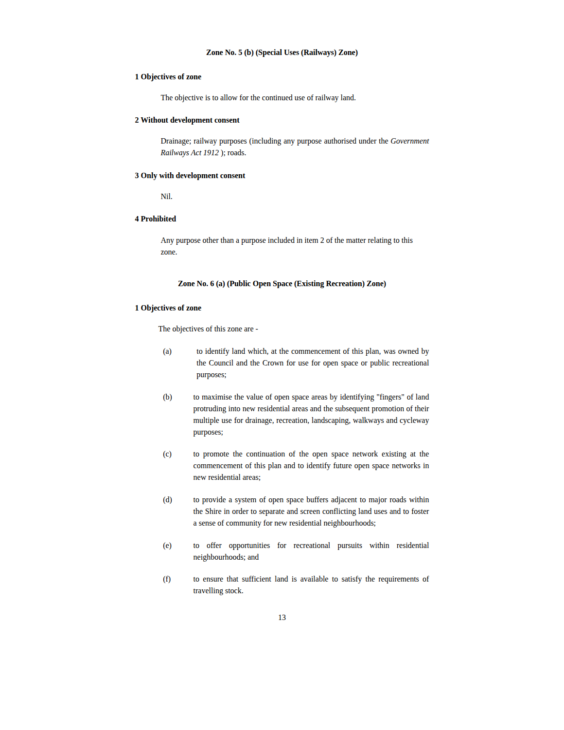Zone No. 5 (b) (Special Uses (Railways) Zone)
1 Objectives of zone
The objective is to allow for the continued use of railway land.
2 Without development consent
Drainage; railway purposes (including any purpose authorised under the Government Railways Act 1912 ); roads.
3 Only with development consent
Nil.
4 Prohibited
Any purpose other than a purpose included in item 2 of the matter relating to this zone.
Zone No. 6 (a) (Public Open Space (Existing Recreation) Zone)
1 Objectives of zone
The objectives of this zone are -
(a) to identify land which, at the commencement of this plan, was owned by the Council and the Crown for use for open space or public recreational purposes;
(b) to maximise the value of open space areas by identifying "fingers" of land protruding into new residential areas and the subsequent promotion of their multiple use for drainage, recreation, landscaping, walkways and cycleway purposes;
(c) to promote the continuation of the open space network existing at the commencement of this plan and to identify future open space networks in new residential areas;
(d) to provide a system of open space buffers adjacent to major roads within the Shire in order to separate and screen conflicting land uses and to foster a sense of community for new residential neighbourhoods;
(e) to offer opportunities for recreational pursuits within residential neighbourhoods; and
(f) to ensure that sufficient land is available to satisfy the requirements of travelling stock.
13